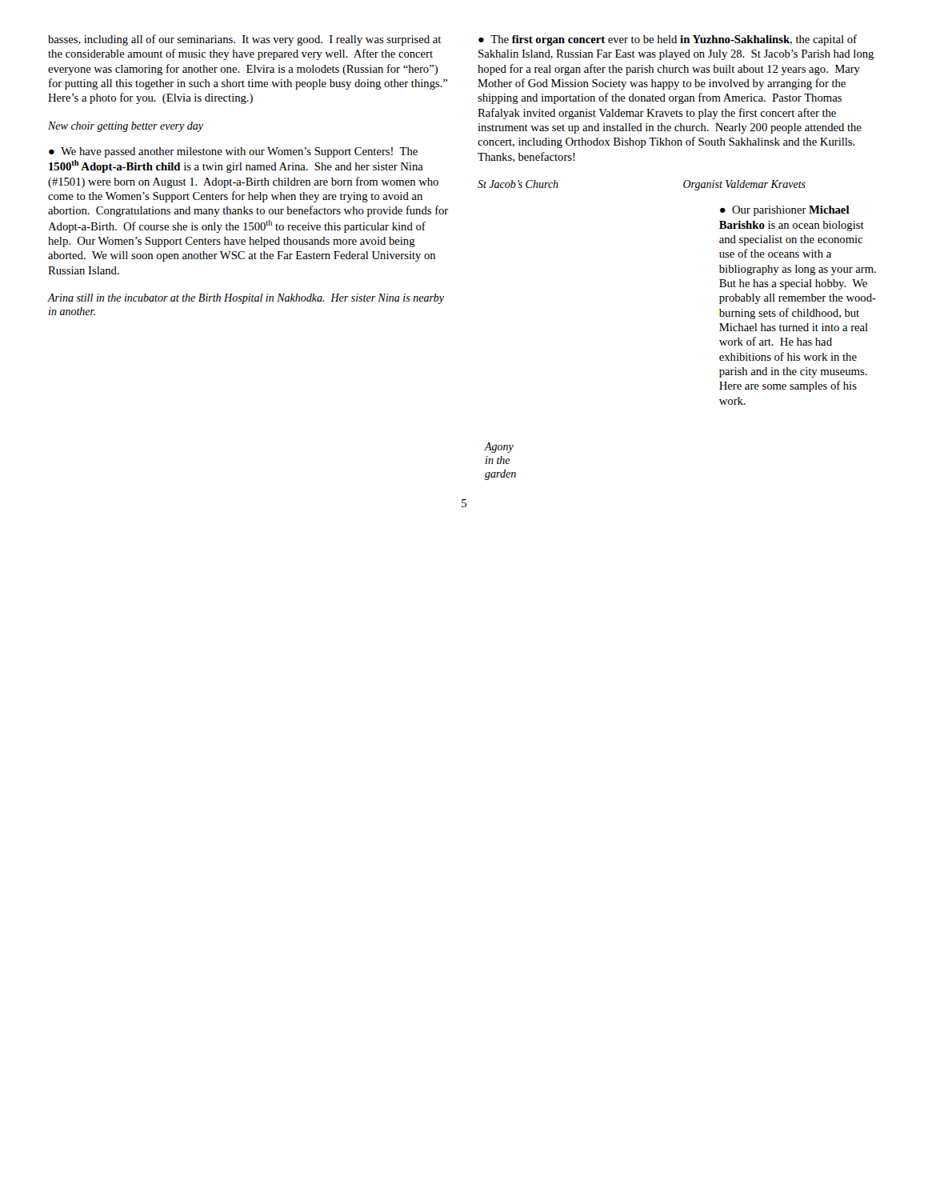basses, including all of our seminarians. It was very good. I really was surprised at the considerable amount of music they have prepared very well. After the concert everyone was clamoring for another one. Elvira is a molodets (Russian for “hero”) for putting all this together in such a short time with people busy doing other things.” Here’s a photo for you. (Elvia is directing.)
New choir getting better every day
We have passed another milestone with our Women’s Support Centers! The 1500th Adopt-a-Birth child is a twin girl named Arina. She and her sister Nina (#1501) were born on August 1. Adopt-a-Birth children are born from women who come to the Women’s Support Centers for help when they are trying to avoid an abortion. Congratulations and many thanks to our benefactors who provide funds for Adopt-a-Birth. Of course she is only the 1500th to receive this particular kind of help. Our Women’s Support Centers have helped thousands more avoid being aborted. We will soon open another WSC at the Far Eastern Federal University on Russian Island.
Arina still in the incubator at the Birth Hospital in Nakhodka. Her sister Nina is nearby in another.
The first organ concert ever to be held in Yuzhno-Sakhalinsk, the capital of Sakhalin Island, Russian Far East was played on July 28. St Jacob’s Parish had long hoped for a real organ after the parish church was built about 12 years ago. Mary Mother of God Mission Society was happy to be involved by arranging for the shipping and importation of the donated organ from America. Pastor Thomas Rafalyak invited organist Valdemar Kravets to play the first concert after the instrument was set up and installed in the church. Nearly 200 people attended the concert, including Orthodox Bishop Tikhon of South Sakhalinsk and the Kurills. Thanks, benefactors!
St Jacob’s Church Organist Valdemar Kravets
Our parishioner Michael Barishko is an ocean biologist and specialist on the economic use of the oceans with a bibliography as long as your arm. But he has a special hobby. We probably all remember the wood-burning sets of childhood, but Michael has turned it into a real work of art. He has had exhibitions of his work in the parish and in the city museums. Here are some samples of his work.
Agony
in the
garden
5